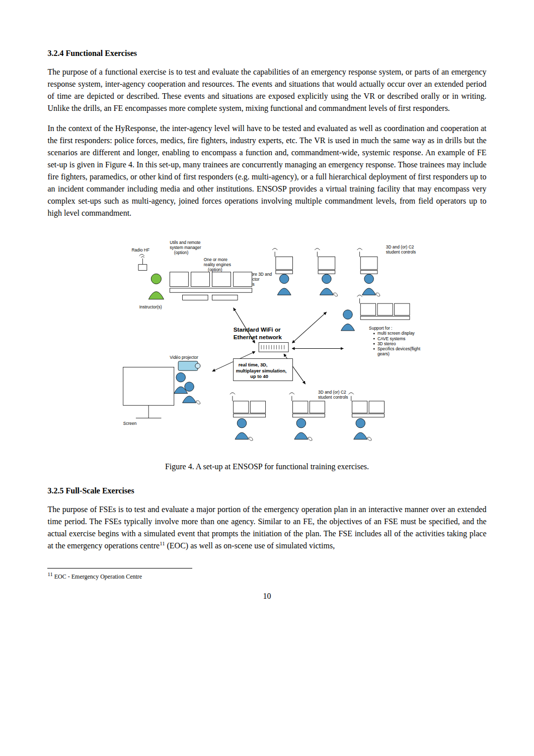3.2.4 Functional Exercises
The purpose of a functional exercise is to test and evaluate the capabilities of an emergency response system, or parts of an emergency response system, inter-agency cooperation and resources. The events and situations that would actually occur over an extended period of time are depicted or described. These events and situations are exposed explicitly using the VR or described orally or in writing. Unlike the drills, an FE encompasses more complete system, mixing functional and commandment levels of first responders.
In the context of the HyResponse, the inter-agency level will have to be tested and evaluated as well as coordination and cooperation at the first responders: police forces, medics, fire fighters, industry experts, etc. The VR is used in much the same way as in drills but the scenarios are different and longer, enabling to encompass a function and, commandment-wide, systemic response. An example of FE set-up is given in Figure 4. In this set-up, many trainees are concurrently managing an emergency response. Those trainees may include fire fighters, paramedics, or other kind of first responders (e.g. multi-agency), or a full hierarchical deployment of first responders up to an incident commander including media and other institutions. ENSOSP provides a virtual training facility that may encompass very complex set-ups such as multi-agency, joined forces operations involving multiple commandment levels, from field operators up to high level commandment.
Utils and remote system manager (option) Radio HF One or more reality engines (option) One or more 3D and C2 instructor controls Instructor(s) 3D and (or) C2 student controls Support for : multi screen display CAVE systems 3D stereo Specifics devices(flight gears) Standard WiFi or Ethernet network real time, 3D, multiplayer simulation, up to 40 Vidéo projector Screen 3D and (or) C2 student controls
Figure 4. A set-up at ENSOSP for functional training exercises.
3.2.5 Full-Scale Exercises
The purpose of FSEs is to test and evaluate a major portion of the emergency operation plan in an interactive manner over an extended time period. The FSEs typically involve more than one agency. Similar to an FE, the objectives of an FSE must be specified, and the actual exercise begins with a simulated event that prompts the initiation of the plan. The FSE includes all of the activities taking place at the emergency operations centre11 (EOC) as well as on-scene use of simulated victims,
11 EOC - Emergency Operation Centre
10